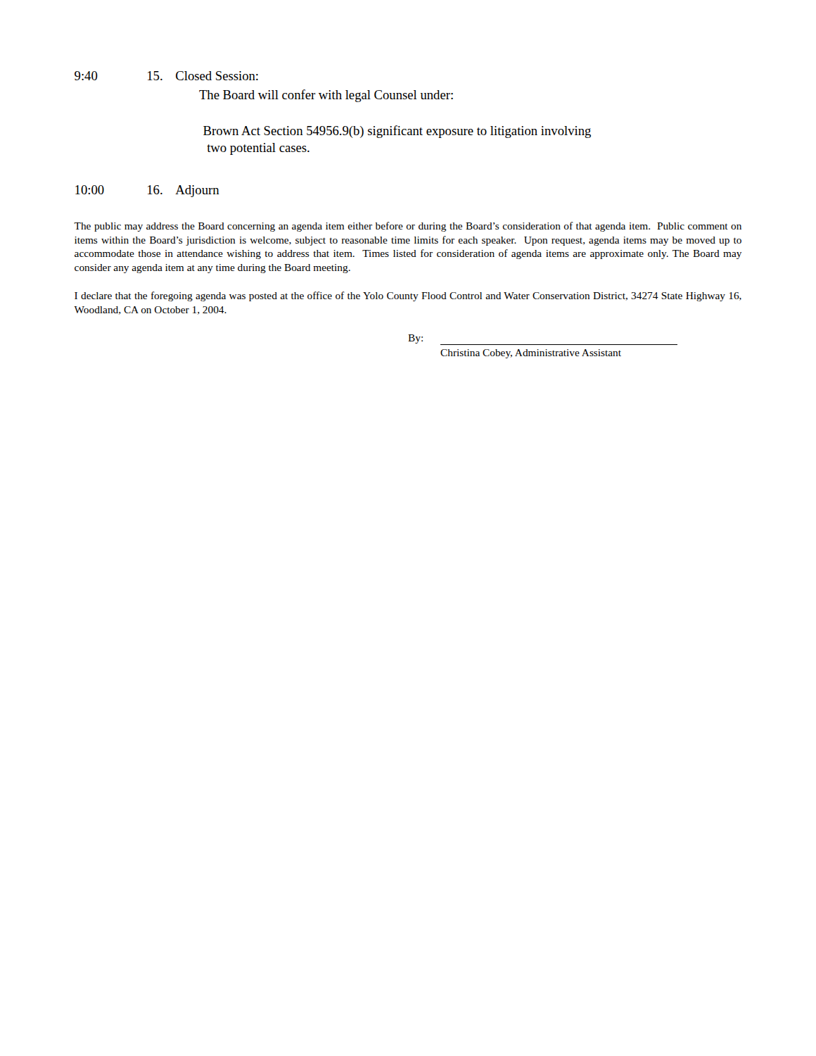9:40 15. Closed Session:
The Board will confer with legal Counsel under:
Brown Act Section 54956.9(b) significant exposure to litigation involving
two potential cases.
10:00 16. Adjourn
The public may address the Board concerning an agenda item either before or during the Board’s consideration of that agenda item. Public comment on items within the Board’s jurisdiction is welcome, subject to reasonable time limits for each speaker. Upon request, agenda items may be moved up to accommodate those in attendance wishing to address that item. Times listed for consideration of agenda items are approximate only. The Board may consider any agenda item at any time during the Board meeting.
I declare that the foregoing agenda was posted at the office of the Yolo County Flood Control and Water Conservation District, 34274 State Highway 16, Woodland, CA on October 1, 2004.
By:
Christina Cobey, Administrative Assistant